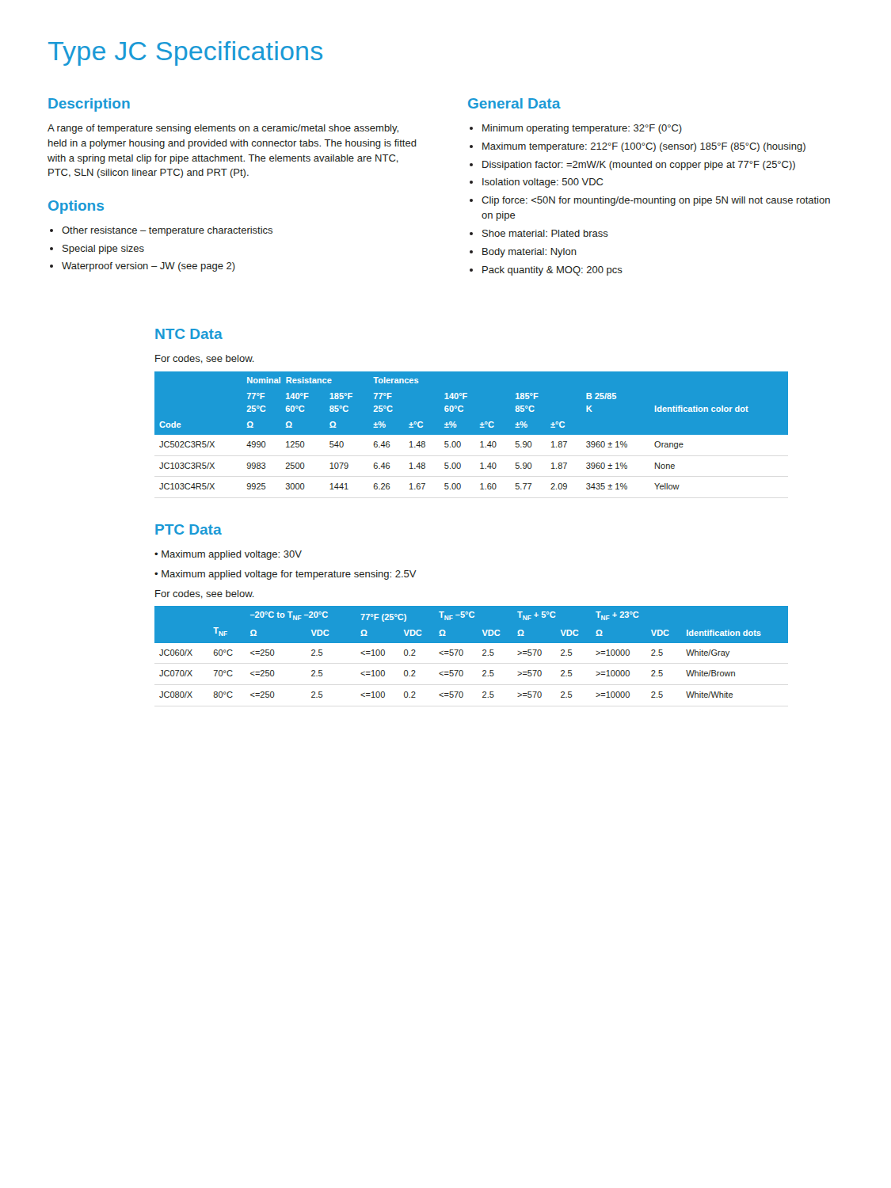Type JC Specifications
Description
A range of temperature sensing elements on a ceramic/metal shoe assembly, held in a polymer housing and provided with connector tabs. The housing is fitted with a spring metal clip for pipe attachment. The elements available are NTC, PTC, SLN (silicon linear PTC) and PRT (Pt).
Options
Other resistance – temperature characteristics
Special pipe sizes
Waterproof version – JW (see page 2)
General Data
Minimum operating temperature: 32°F (0°C)
Maximum temperature: 212°F (100°C) (sensor) 185°F (85°C) (housing)
Dissipation factor: =2mW/K (mounted on copper pipe at 77°F (25°C))
Isolation voltage: 500 VDC
Clip force: <50N for mounting/de-mounting on pipe 5N will not cause rotation on pipe
Shoe material: Plated brass
Body material: Nylon
Pack quantity & MOQ: 200 pcs
NTC Data
For codes, see below.
| Code | Nominal Resistance | Tolerances | B 25/85 K | Identification color dot |
| --- | --- | --- | --- | --- |
| 77°F 25°C | 140°F 60°C | 185°F 85°C | 77°F 25°C | 140°F 60°C | 185°F 85°C |
| Ω | Ω | Ω | ±% | ±°C | ±% | ±°C | ±% | ±°C | | |
| JC502C3R5/X | 4990 | 1250 | 540 | 6.46 | 1.48 | 5.00 | 1.40 | 5.90 | 1.87 | 3960 ± 1% | Orange |
| JC103C3R5/X | 9983 | 2500 | 1079 | 6.46 | 1.48 | 5.00 | 1.40 | 5.90 | 1.87 | 3960 ± 1% | None |
| JC103C4R5/X | 9925 | 3000 | 1441 | 6.26 | 1.67 | 5.00 | 1.60 | 5.77 | 2.09 | 3435 ± 1% | Yellow |
PTC Data
• Maximum applied voltage: 30V
• Maximum applied voltage for temperature sensing: 2.5V
For codes, see below.
| | T NF | –20°C to T NF –20°C | 77°F (25°C) | T NF –5°C | T NF + 5°C | T NF + 23°C | Identification dots |
| --- | --- | --- | --- | --- | --- | --- | --- |
| Ω | VDC | Ω | VDC | Ω | VDC | Ω | VDC | Ω | VDC |
| JC060/X | 60°C | <=250 | 2.5 | <=100 | 0.2 | <=570 | 2.5 | >=570 | 2.5 | >=10000 | 2.5 | White/Gray |
| JC070/X | 70°C | <=250 | 2.5 | <=100 | 0.2 | <=570 | 2.5 | >=570 | 2.5 | >=10000 | 2.5 | White/Brown |
| JC080/X | 80°C | <=250 | 2.5 | <=100 | 0.2 | <=570 | 2.5 | >=570 | 2.5 | >=10000 | 2.5 | White/White |